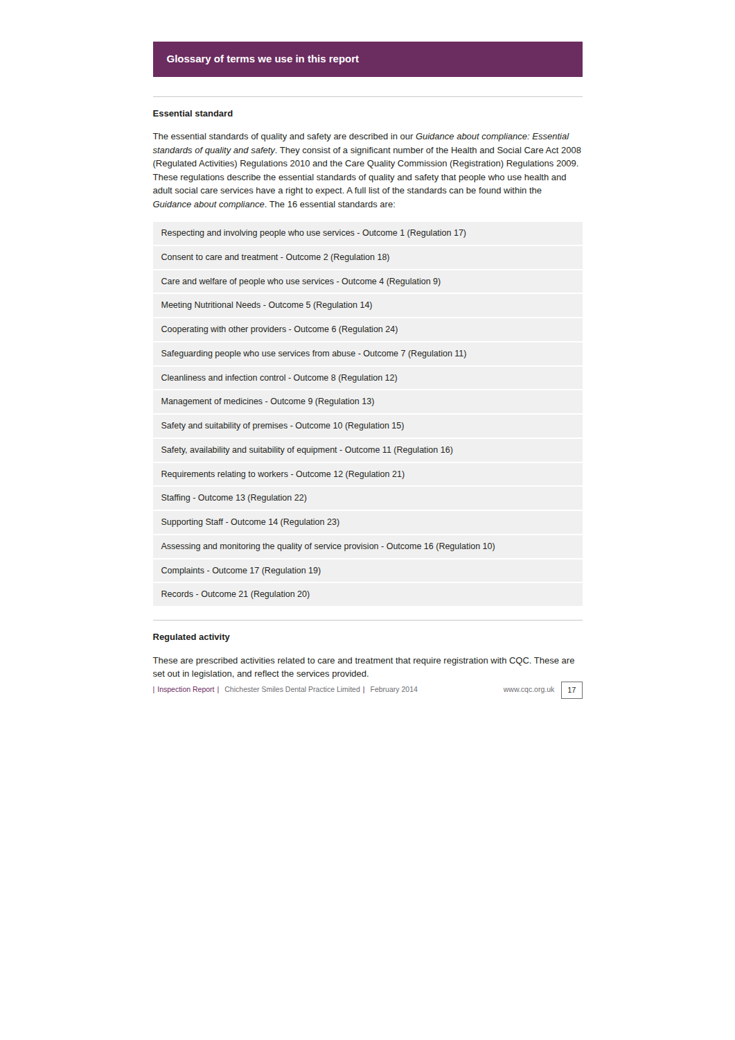Glossary of terms we use in this report
Essential standard
The essential standards of quality and safety are described in our Guidance about compliance: Essential standards of quality and safety. They consist of a significant number of the Health and Social Care Act 2008 (Regulated Activities) Regulations 2010 and the Care Quality Commission (Registration) Regulations 2009. These regulations describe the essential standards of quality and safety that people who use health and adult social care services have a right to expect. A full list of the standards can be found within the Guidance about compliance. The 16 essential standards are:
Respecting and involving people who use services - Outcome 1 (Regulation 17)
Consent to care and treatment - Outcome 2 (Regulation 18)
Care and welfare of people who use services - Outcome 4 (Regulation 9)
Meeting Nutritional Needs - Outcome 5 (Regulation 14)
Cooperating with other providers - Outcome 6 (Regulation 24)
Safeguarding people who use services from abuse - Outcome 7 (Regulation 11)
Cleanliness and infection control - Outcome 8 (Regulation 12)
Management of medicines - Outcome 9 (Regulation 13)
Safety and suitability of premises - Outcome 10 (Regulation 15)
Safety, availability and suitability of equipment - Outcome 11 (Regulation 16)
Requirements relating to workers - Outcome 12 (Regulation 21)
Staffing - Outcome 13 (Regulation 22)
Supporting Staff - Outcome 14 (Regulation 23)
Assessing and monitoring the quality of service provision - Outcome 16 (Regulation 10)
Complaints - Outcome 17 (Regulation 19)
Records - Outcome 21 (Regulation 20)
Regulated activity
These are prescribed activities related to care and treatment that require registration with CQC. These are set out in legislation, and reflect the services provided.
| Inspection Report | Chichester Smiles Dental Practice Limited | February 2014
www.cqc.org.uk 17